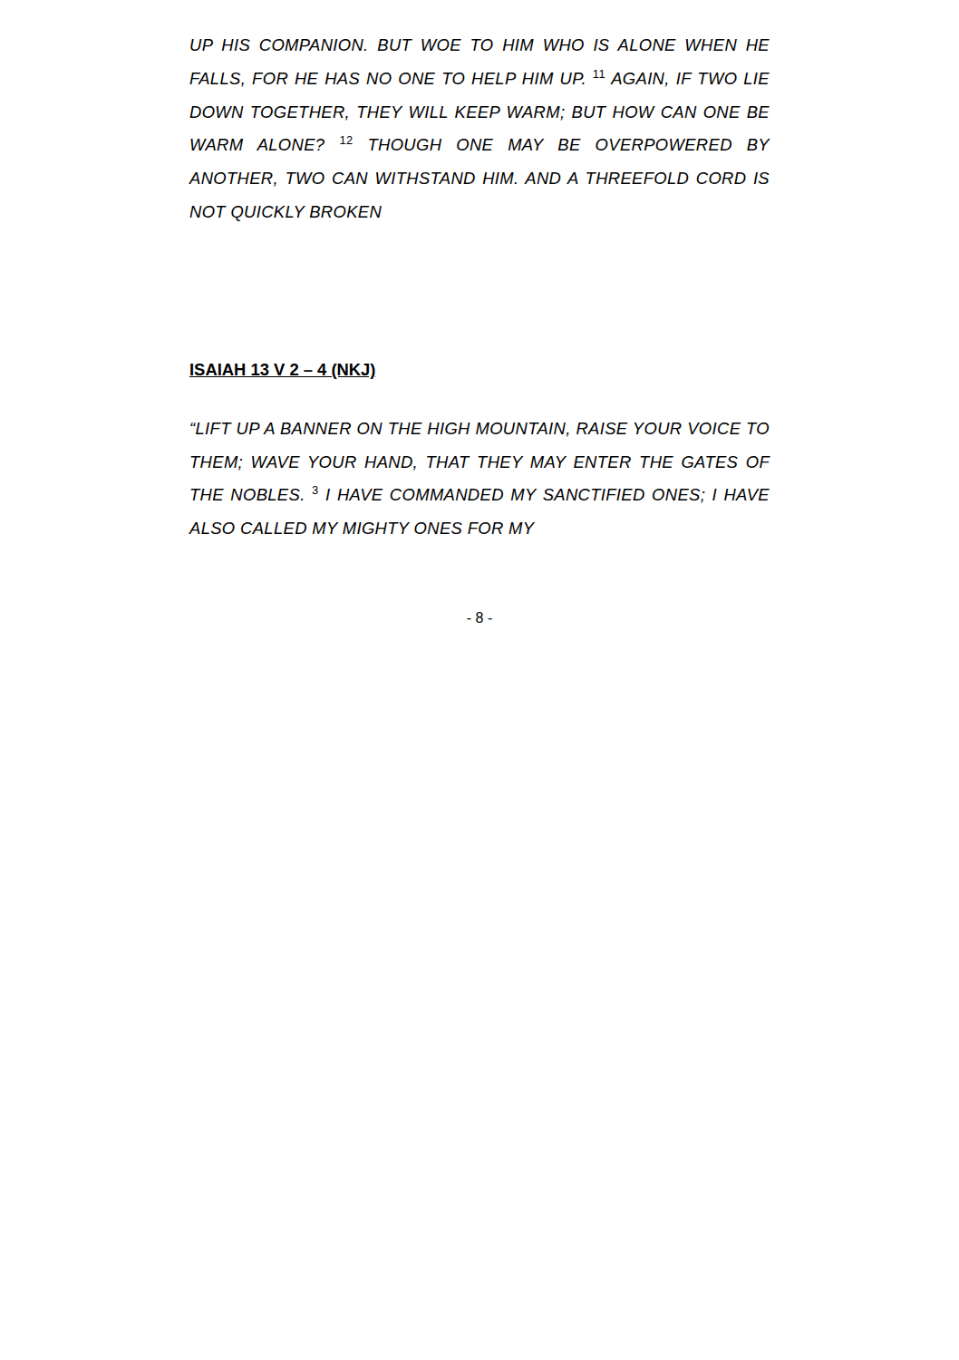UP HIS COMPANION. BUT WOE TO HIM WHO IS ALONE WHEN HE FALLS, FOR HE HAS NO ONE TO HELP HIM UP. 11 AGAIN, IF TWO LIE DOWN TOGETHER, THEY WILL KEEP WARM; BUT HOW CAN ONE BE WARM ALONE? 12 THOUGH ONE MAY BE OVERPOWERED BY ANOTHER, TWO CAN WITHSTAND HIM. AND A THREEFOLD CORD IS NOT QUICKLY BROKEN
ISAIAH 13 V 2 – 4 (NKJ)
“LIFT UP A BANNER ON THE HIGH MOUNTAIN, RAISE YOUR VOICE TO THEM; WAVE YOUR HAND, THAT THEY MAY ENTER THE GATES OF THE NOBLES. 3 I HAVE COMMANDED MY SANCTIFIED ONES; I HAVE ALSO CALLED MY MIGHTY ONES FOR MY
- 8 -